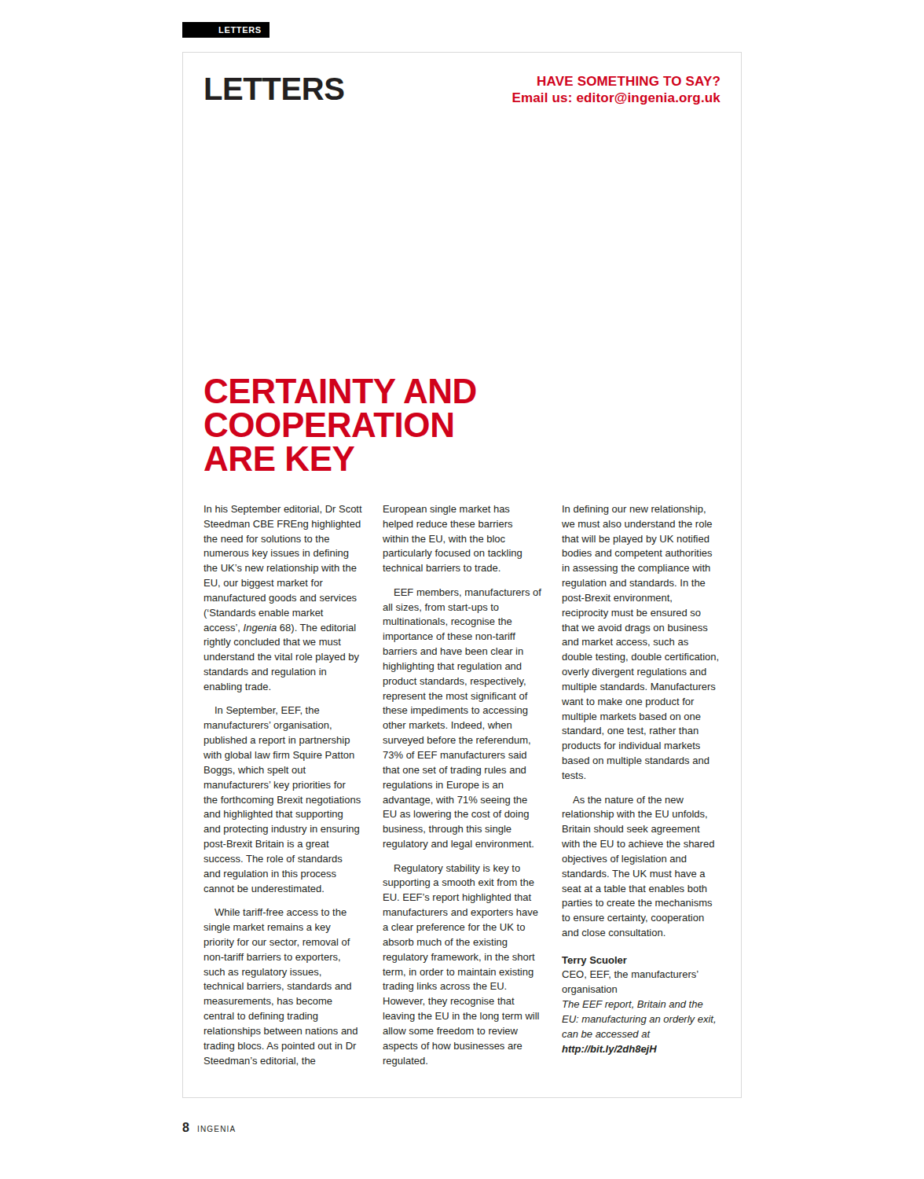Letters
Letters
Have something to say?
Email us: editor@ingenia.org.uk
Certainty and cooperation
are key
In his September editorial, Dr Scott Steedman CBE FREng highlighted the need for solutions to the numerous key issues in defining the UK’s new relationship with the EU, our biggest market for manufactured goods and services (‘Standards enable market access’, Ingenia 68). The editorial rightly concluded that we must understand the vital role played by standards and regulation in enabling trade.
In September, EEF, the manufacturers’ organisation, published a report in partnership with global law firm Squire Patton Boggs, which spelt out manufacturers’ key priorities for the forthcoming Brexit negotiations and highlighted that supporting and protecting industry in ensuring post-Brexit Britain is a great success. The role of standards and regulation in this process cannot be underestimated.
While tariff-free access to the single market remains a key priority for our sector, removal of non-tariff barriers to exporters, such as regulatory issues, technical barriers, standards and measurements, has become central to defining trading relationships between nations and trading blocs. As pointed out in Dr Steedman’s editorial, the European single market has helped reduce these barriers within the EU, with the bloc particularly focused on tackling technical barriers to trade.
EEF members, manufacturers of all sizes, from start-ups to multinationals, recognise the importance of these non-tariff barriers and have been clear in highlighting that regulation and product standards, respectively, represent the most significant of these impediments to accessing other markets. Indeed, when surveyed before the referendum, 73% of EEF manufacturers said that one set of trading rules and regulations in Europe is an advantage, with 71% seeing the EU as lowering the cost of doing business, through this single regulatory and legal environment.
Regulatory stability is key to supporting a smooth exit from the EU. EEF’s report highlighted that manufacturers and exporters have a clear preference for the UK to absorb much of the existing regulatory framework, in the short term, in order to maintain existing trading links across the EU. However, they recognise that leaving the EU in the long term will allow some freedom to review aspects of how businesses are regulated.
In defining our new relationship, we must also understand the role that will be played by UK notified bodies and competent authorities in assessing the compliance with regulation and standards. In the post-Brexit environment, reciprocity must be ensured so that we avoid drags on business and market access, such as double testing, double certification, overly divergent regulations and multiple standards. Manufacturers want to make one product for multiple markets based on one standard, one test, rather than products for individual markets based on multiple standards and tests.
As the nature of the new relationship with the EU unfolds, Britain should seek agreement with the EU to achieve the shared objectives of legislation and standards. The UK must have a seat at a table that enables both parties to create the mechanisms to ensure certainty, cooperation and close consultation.
Terry Scuoler
CEO, EEF, the manufacturers’ organisation
The EEF report, Britain and the EU: manufacturing an orderly exit, can be accessed at http://bit.ly/2dh8ejH
8 Ingenia